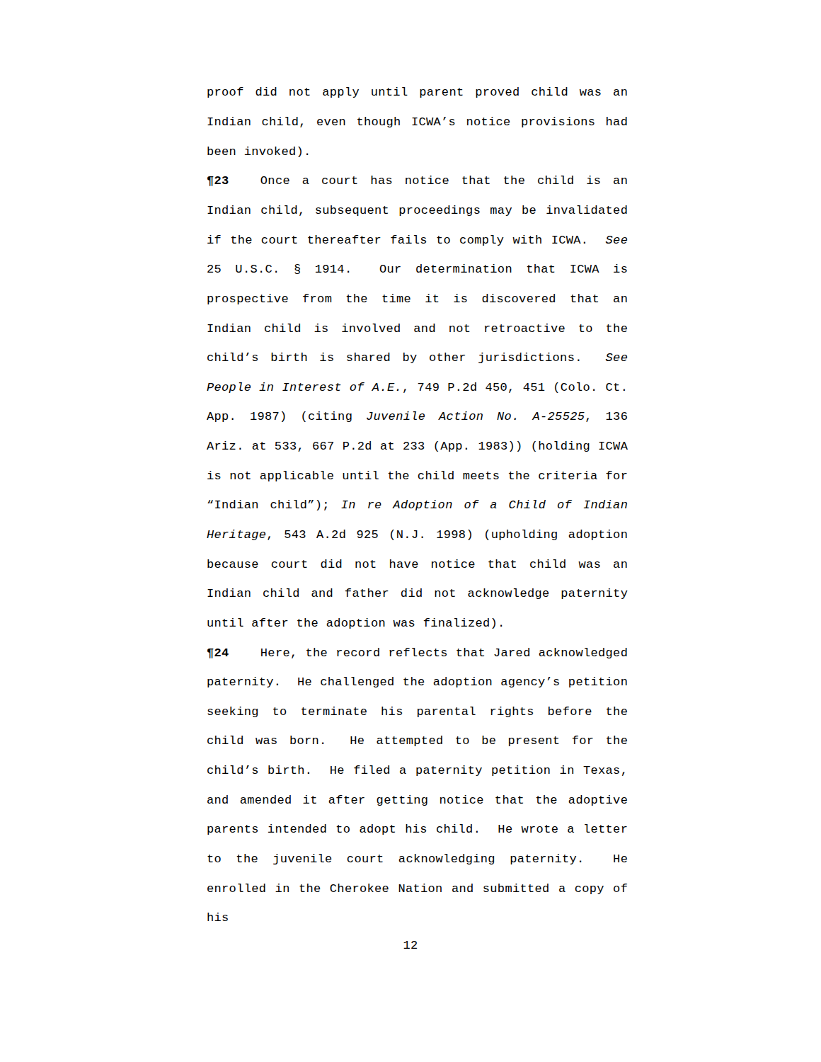proof did not apply until parent proved child was an Indian child, even though ICWA’s notice provisions had been invoked).
¶23 Once a court has notice that the child is an Indian child, subsequent proceedings may be invalidated if the court thereafter fails to comply with ICWA. See 25 U.S.C. § 1914. Our determination that ICWA is prospective from the time it is discovered that an Indian child is involved and not retroactive to the child’s birth is shared by other jurisdictions. See People in Interest of A.E., 749 P.2d 450, 451 (Colo. Ct. App. 1987) (citing Juvenile Action No. A-25525, 136 Ariz. at 533, 667 P.2d at 233 (App. 1983)) (holding ICWA is not applicable until the child meets the criteria for “Indian child”); In re Adoption of a Child of Indian Heritage, 543 A.2d 925 (N.J. 1998) (upholding adoption because court did not have notice that child was an Indian child and father did not acknowledge paternity until after the adoption was finalized).
¶24 Here, the record reflects that Jared acknowledged paternity. He challenged the adoption agency’s petition seeking to terminate his parental rights before the child was born. He attempted to be present for the child’s birth. He filed a paternity petition in Texas, and amended it after getting notice that the adoptive parents intended to adopt his child. He wrote a letter to the juvenile court acknowledging paternity. He enrolled in the Cherokee Nation and submitted a copy of his
12